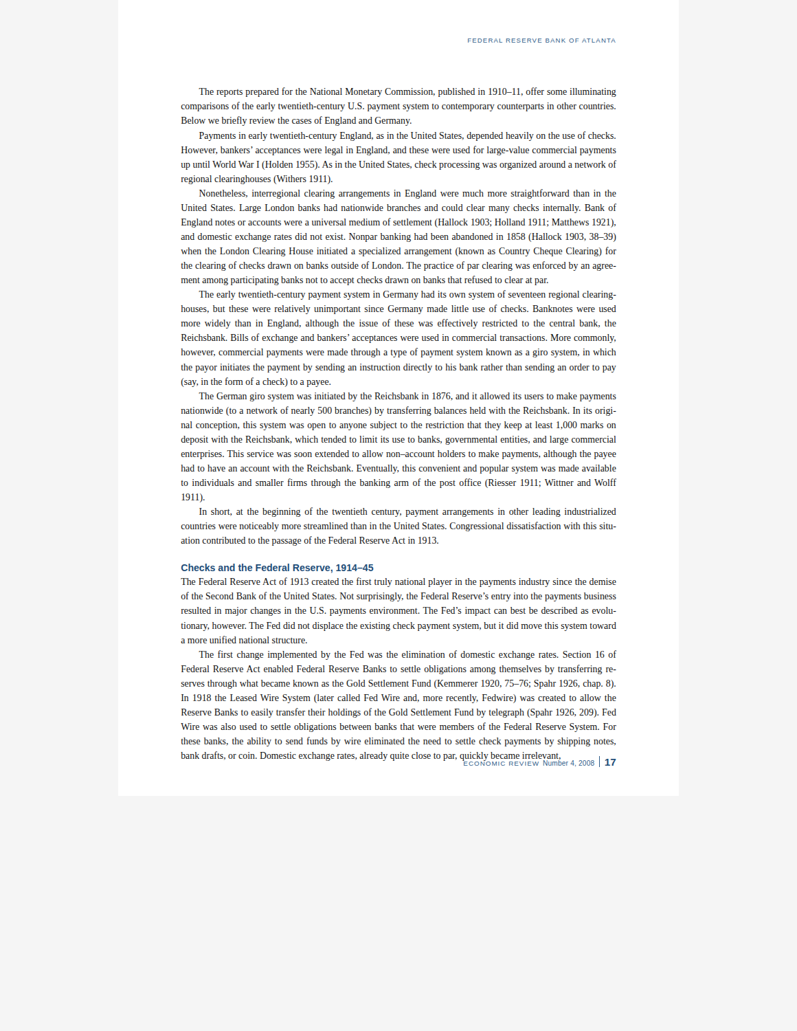Federal Reserve Bank of Atlanta
The reports prepared for the National Monetary Commission, published in 1910–11, offer some illuminating comparisons of the early twentieth-century U.S. payment system to contemporary counterparts in other countries. Below we briefly review the cases of England and Germany.
Payments in early twentieth-century England, as in the United States, depended heavily on the use of checks. However, bankers’ acceptances were legal in England, and these were used for large-value commercial payments up until World War I (Holden 1955). As in the United States, check processing was organized around a network of regional clearinghouses (Withers 1911).
Nonetheless, interregional clearing arrangements in England were much more straightforward than in the United States. Large London banks had nationwide branches and could clear many checks internally. Bank of England notes or accounts were a universal medium of settlement (Hallock 1903; Holland 1911; Matthews 1921), and domestic exchange rates did not exist. Nonpar banking had been abandoned in 1858 (Hallock 1903, 38–39) when the London Clearing House initiated a specialized arrangement (known as Country Cheque Clearing) for the clearing of checks drawn on banks outside of London. The practice of par clearing was enforced by an agreement among participating banks not to accept checks drawn on banks that refused to clear at par.
The early twentieth-century payment system in Germany had its own system of seventeen regional clearinghouses, but these were relatively unimportant since Germany made little use of checks. Banknotes were used more widely than in England, although the issue of these was effectively restricted to the central bank, the Reichsbank. Bills of exchange and bankers’ acceptances were used in commercial transactions. More commonly, however, commercial payments were made through a type of payment system known as a giro system, in which the payor initiates the payment by sending an instruction directly to his bank rather than sending an order to pay (say, in the form of a check) to a payee.
The German giro system was initiated by the Reichsbank in 1876, and it allowed its users to make payments nationwide (to a network of nearly 500 branches) by transferring balances held with the Reichsbank. In its original conception, this system was open to anyone subject to the restriction that they keep at least 1,000 marks on deposit with the Reichsbank, which tended to limit its use to banks, governmental entities, and large commercial enterprises. This service was soon extended to allow non–account holders to make payments, although the payee had to have an account with the Reichsbank. Eventually, this convenient and popular system was made available to individuals and smaller firms through the banking arm of the post office (Riesser 1911; Wittner and Wolff 1911).
In short, at the beginning of the twentieth century, payment arrangements in other leading industrialized countries were noticeably more streamlined than in the United States. Congressional dissatisfaction with this situation contributed to the passage of the Federal Reserve Act in 1913.
Checks and the Federal Reserve, 1914–45
The Federal Reserve Act of 1913 created the first truly national player in the payments industry since the demise of the Second Bank of the United States. Not surprisingly, the Federal Reserve’s entry into the payments business resulted in major changes in the U.S. payments environment. The Fed’s impact can best be described as evolutionary, however. The Fed did not displace the existing check payment system, but it did move this system toward a more unified national structure.
The first change implemented by the Fed was the elimination of domestic exchange rates. Section 16 of Federal Reserve Act enabled Federal Reserve Banks to settle obligations among themselves by transferring reserves through what became known as the Gold Settlement Fund (Kemmerer 1920, 75–76; Spahr 1926, chap. 8). In 1918 the Leased Wire System (later called Fed Wire and, more recently, Fedwire) was created to allow the Reserve Banks to easily transfer their holdings of the Gold Settlement Fund by telegraph (Spahr 1926, 209). Fed Wire was also used to settle obligations between banks that were members of the Federal Reserve System. For these banks, the ability to send funds by wire eliminated the need to settle check payments by shipping notes, bank drafts, or coin. Domestic exchange rates, already quite close to par, quickly became irrelevant,
Economic Review Number 4, 2008 17